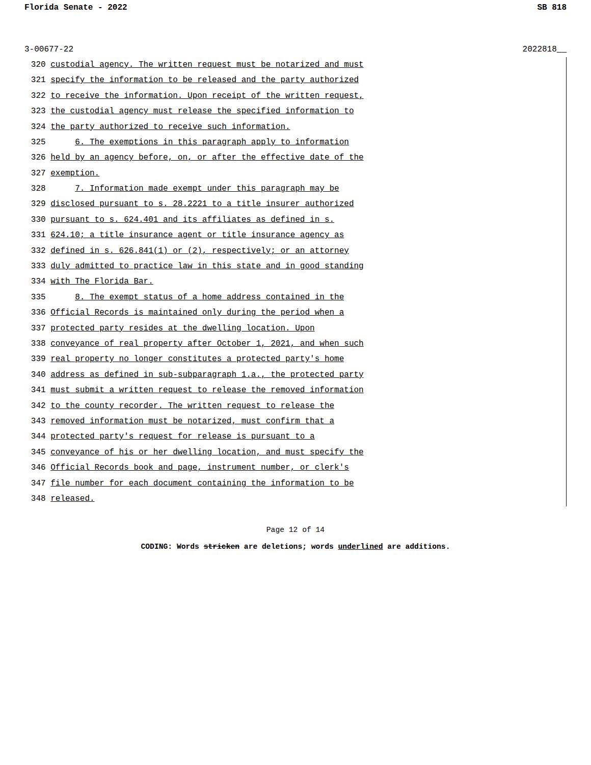Florida Senate - 2022 SB 818
3-00677-22 2022818__
custodial agency. The written request must be notarized and must
specify the information to be released and the party authorized
to receive the information. Upon receipt of the written request,
the custodial agency must release the specified information to
the party authorized to receive such information.
6. The exemptions in this paragraph apply to information
held by an agency before, on, or after the effective date of the
exemption.
7. Information made exempt under this paragraph may be
disclosed pursuant to s. 28.2221 to a title insurer authorized
pursuant to s. 624.401 and its affiliates as defined in s.
624.10; a title insurance agent or title insurance agency as
defined in s. 626.841(1) or (2), respectively; or an attorney
duly admitted to practice law in this state and in good standing
with The Florida Bar.
8. The exempt status of a home address contained in the
Official Records is maintained only during the period when a
protected party resides at the dwelling location. Upon
conveyance of real property after October 1, 2021, and when such
real property no longer constitutes a protected party's home
address as defined in sub-subparagraph 1.a., the protected party
must submit a written request to release the removed information
to the county recorder. The written request to release the
removed information must be notarized, must confirm that a
protected party's request for release is pursuant to a
conveyance of his or her dwelling location, and must specify the
Official Records book and page, instrument number, or clerk's
file number for each document containing the information to be
released.
Page 12 of 14
CODING: Words stricken are deletions; words underlined are additions.